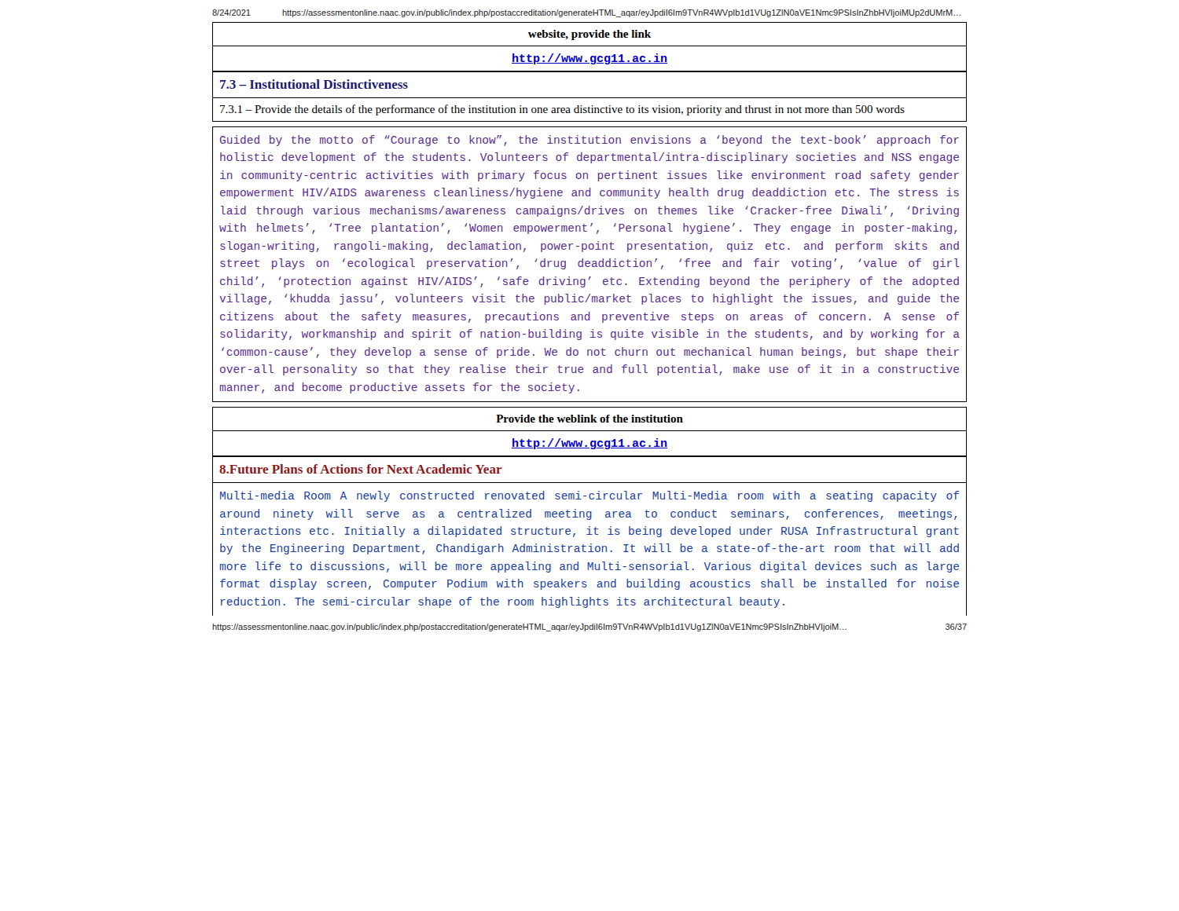8/24/2021 https://assessmentonline.naac.gov.in/public/index.php/postaccreditation/generateHTML_aqar/eyJpdiI6Im9TVnR4WVpIb1d1VUg1ZlN0aVE1Nmc9PSIsInZhbHVIjoiMUp2dUMrMXZCNFwvV…
| website, provide the link |
| http://www.gcg11.ac.in |
| 7.3 – Institutional Distinctiveness |
| 7.3.1 – Provide the details of the performance of the institution in one area distinctive to its vision, priority and thrust in not more than 500 words |
| Guided by the motto of “Courage to know”, the institution envisions a ‘beyond the text-book’ approach for holistic development of the students. Volunteers of departmental/intra-disciplinary societies and NSS engage in community-centric activities with primary focus on pertinent issues like environment road safety gender empowerment HIV/AIDS awareness cleanliness/hygiene and community health drug deaddiction etc. The stress is laid through various mechanisms/awareness campaigns/drives on themes like ‘Cracker-free Diwali’, ‘Driving with helmets’, ‘Tree plantation’, ‘Women empowerment’, ‘Personal hygiene’. They engage in poster-making, slogan-writing, rangoli-making, declamation, power-point presentation, quiz etc. and perform skits and street plays on ‘ecological preservation’, ‘drug deaddiction’, ‘free and fair voting’, ‘value of girl child’, ‘protection against HIV/AIDS’, ‘safe driving’ etc. Extending beyond the periphery of the adopted village, ‘khudda jassu’, volunteers visit the public/market places to highlight the issues, and guide the citizens about the safety measures, precautions and preventive steps on areas of concern. A sense of solidarity, workmanship and spirit of nation-building is quite visible in the students, and by working for a ‘common-cause’, they develop a sense of pride. We do not churn out mechanical human beings, but shape their over-all personality so that they realise their true and full potential, make use of it in a constructive manner, and become productive assets for the society. |
| Provide the weblink of the institution |
| http://www.gcg11.ac.in |
| 8.Future Plans of Actions for Next Academic Year |
Multi-media Room A newly constructed renovated semi-circular Multi-Media room with a seating capacity of around ninety will serve as a centralized meeting area to conduct seminars, conferences, meetings, interactions etc. Initially a dilapidated structure, it is being developed under RUSA Infrastructural grant by the Engineering Department, Chandigarh Administration. It will be a state-of-the-art room that will add more life to discussions, will be more appealing and Multi-sensorial. Various digital devices such as large format display screen, Computer Podium with speakers and building acoustics shall be installed for noise reduction. The semi-circular shape of the room highlights its architectural beauty.
https://assessmentonline.naac.gov.in/public/index.php/postaccreditation/generateHTML_aqar/eyJpdiI6Im9TVnR4WVpIb1d1VUg1ZlN0aVE1Nmc9PSIsInZhbHVIjoiMUp2dUMrMXZCNFwvV2lKYmxKM… 36/37